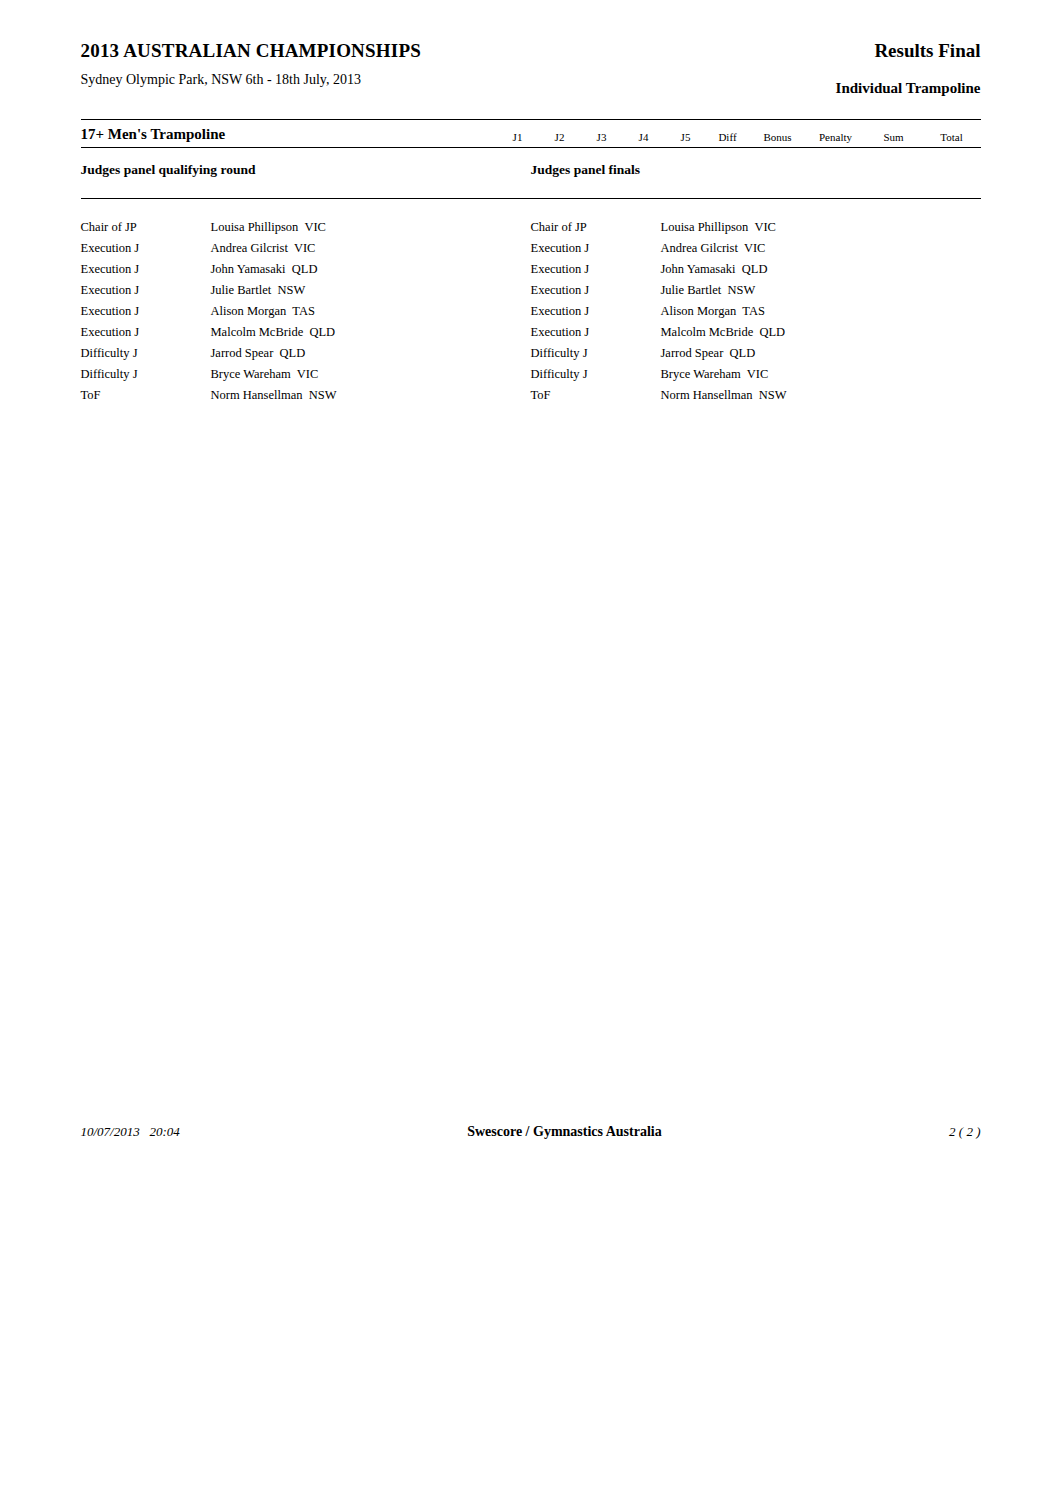2013 AUSTRALIAN CHAMPIONSHIPS
Sydney Olympic Park, NSW 6th - 18th July, 2013
Results Final
Individual Trampoline
| 17+ Men's Trampoline | J1 | J2 | J3 | J4 | J5 | Diff | Bonus | Penalty | Sum | Total |
Judges panel qualifying round
Judges panel finals
| Chair of JP | Louisa Phillipson VIC |
| Execution J | Andrea Gilcrist VIC |
| Execution J | John Yamasaki QLD |
| Execution J | Julie Bartlet NSW |
| Execution J | Alison Morgan TAS |
| Execution J | Malcolm McBride QLD |
| Difficulty J | Jarrod Spear QLD |
| Difficulty J | Bryce Wareham VIC |
| ToF | Norm Hansellman NSW |
| Chair of JP | Louisa Phillipson VIC |
| Execution J | Andrea Gilcrist VIC |
| Execution J | John Yamasaki QLD |
| Execution J | Julie Bartlet NSW |
| Execution J | Alison Morgan TAS |
| Execution J | Malcolm McBride QLD |
| Difficulty J | Jarrod Spear QLD |
| Difficulty J | Bryce Wareham VIC |
| ToF | Norm Hansellman NSW |
10/07/2013 20:04
Swescore / Gymnastics Australia
2 ( 2 )